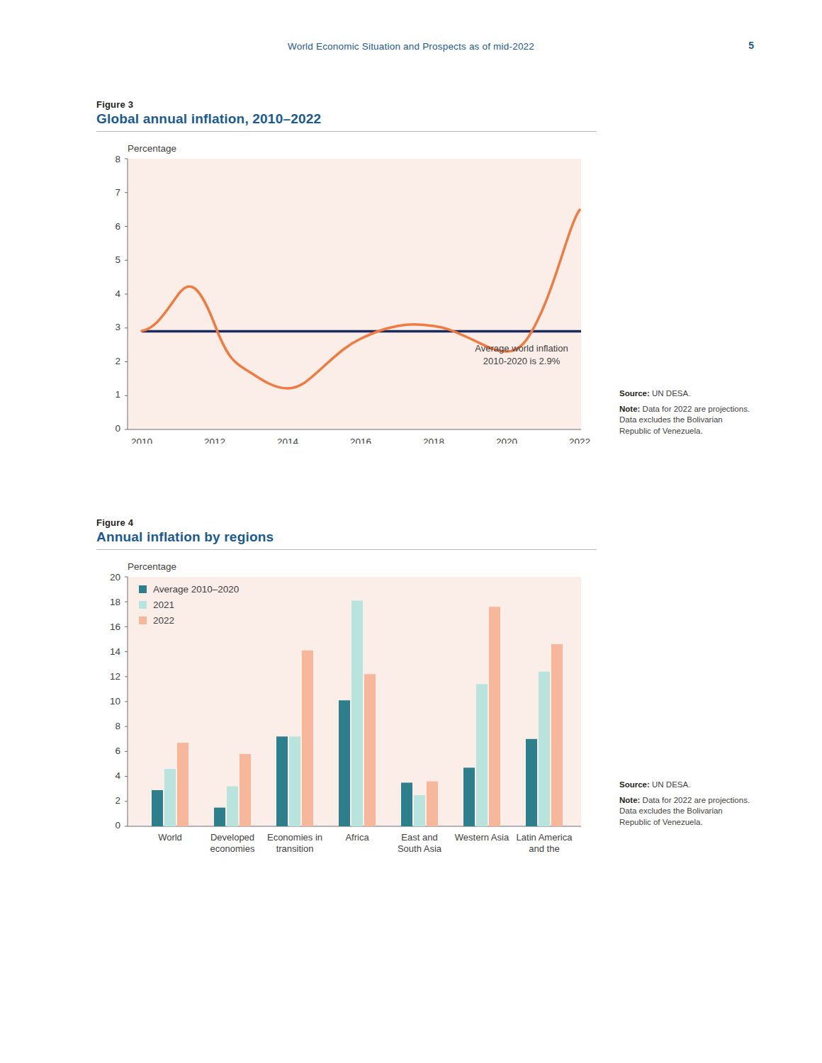World Economic Situation and Prospects as of mid-2022
5
Figure 3
Global annual inflation, 2010–2022
Percentage
8 7 6 5 4 3 2 1 0 2010 2012 2014 2016 2018 2020 2022 Average world inflation 2010-2020 is 2.9%
Source: UN DESA.
Note: Data for 2022 are projections. Data excludes the Bolivarian Republic of Venezuela.
Figure 4
Annual inflation by regions
Percentage
20 18 16 14 12 10 8 6 4 2 0 Average 2010–2020 2021 2022 World Developed economies Economies in transition Africa East and South Asia Western Asia Latin America and the Caribbean
Source: UN DESA.
Note: Data for 2022 are projections. Data excludes the Bolivarian Republic of Venezuela.